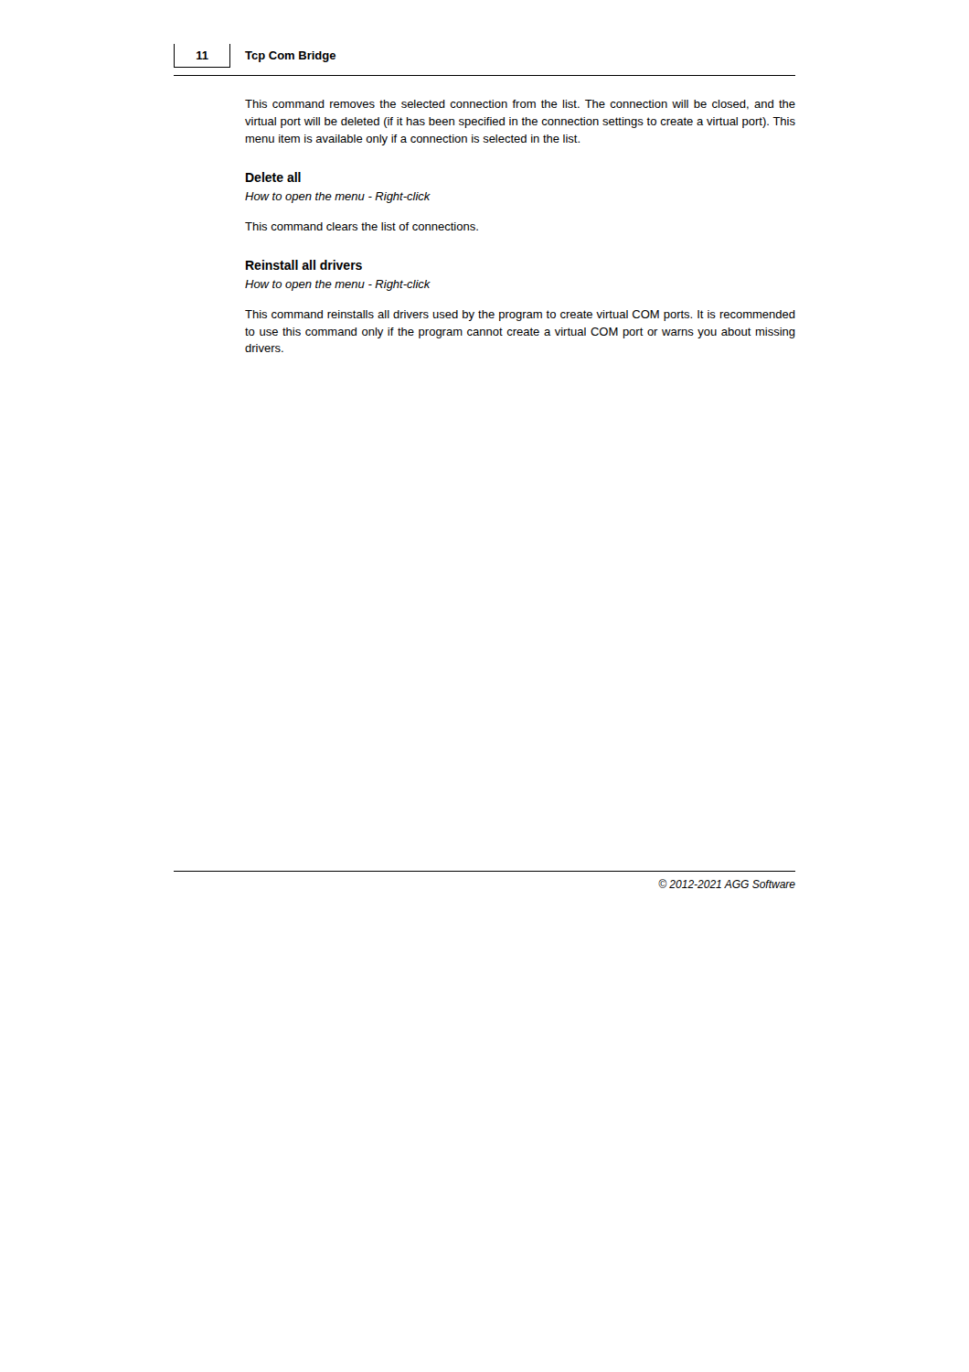11
Tcp Com Bridge
This command removes the selected connection from the list. The connection will be closed, and the virtual port will be deleted (if it has been specified in the connection settings to create a virtual port). This menu item is available only if a connection is selected in the list.
Delete all
How to open the menu - Right-click
This command clears the list of connections.
Reinstall all drivers
How to open the menu - Right-click
This command reinstalls all drivers used by the program to create virtual COM ports. It is recommended to use this command only if the program cannot create a virtual COM port or warns you about missing drivers.
© 2012-2021 AGG Software